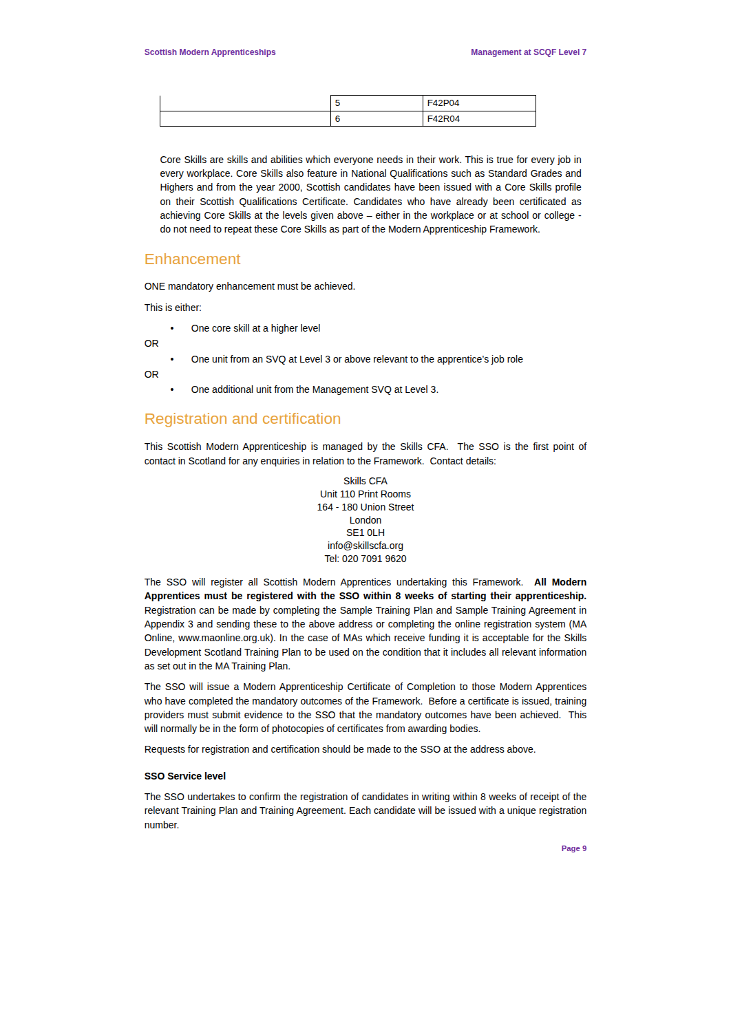Scottish Modern Apprenticeships
Management at SCQF Level 7
| | 5 | F42P04 |
| | 6 | F42R04 |
Core Skills are skills and abilities which everyone needs in their work. This is true for every job in every workplace. Core Skills also feature in National Qualifications such as Standard Grades and Highers and from the year 2000, Scottish candidates have been issued with a Core Skills profile on their Scottish Qualifications Certificate. Candidates who have already been certificated as achieving Core Skills at the levels given above – either in the workplace or at school or college - do not need to repeat these Core Skills as part of the Modern Apprenticeship Framework.
Enhancement
ONE mandatory enhancement must be achieved.
This is either:
One core skill at a higher level
OR
One unit from an SVQ at Level 3 or above relevant to the apprentice’s job role
OR
One additional unit from the Management SVQ at Level 3.
Registration and certification
This Scottish Modern Apprenticeship is managed by the Skills CFA. The SSO is the first point of contact in Scotland for any enquiries in relation to the Framework. Contact details:
Skills CFA
Unit 110 Print Rooms
164 - 180 Union Street
London
SE1 0LH
info@skillscfa.org
Tel: 020 7091 9620
The SSO will register all Scottish Modern Apprentices undertaking this Framework. All Modern Apprentices must be registered with the SSO within 8 weeks of starting their apprenticeship. Registration can be made by completing the Sample Training Plan and Sample Training Agreement in Appendix 3 and sending these to the above address or completing the online registration system (MA Online, www.maonline.org.uk). In the case of MAs which receive funding it is acceptable for the Skills Development Scotland Training Plan to be used on the condition that it includes all relevant information as set out in the MA Training Plan.
The SSO will issue a Modern Apprenticeship Certificate of Completion to those Modern Apprentices who have completed the mandatory outcomes of the Framework. Before a certificate is issued, training providers must submit evidence to the SSO that the mandatory outcomes have been achieved. This will normally be in the form of photocopies of certificates from awarding bodies.
Requests for registration and certification should be made to the SSO at the address above.
SSO Service level
The SSO undertakes to confirm the registration of candidates in writing within 8 weeks of receipt of the relevant Training Plan and Training Agreement. Each candidate will be issued with a unique registration number.
Page 9